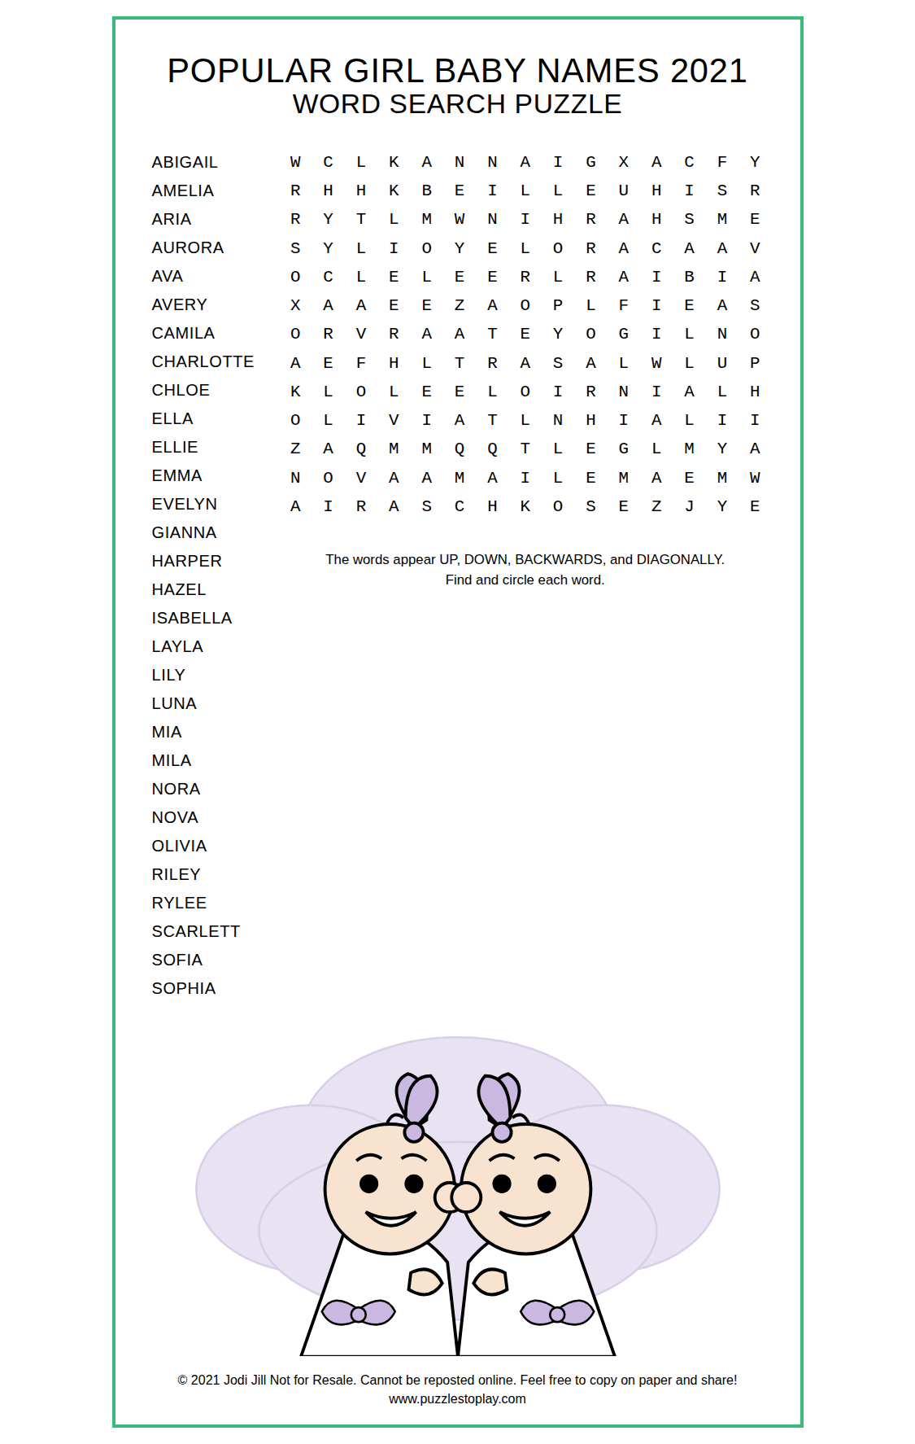POPULAR GIRL BABY NAMES 2021
WORD SEARCH PUZZLE
ABIGAIL
AMELIA
ARIA
AURORA
AVA
AVERY
CAMILA
CHARLOTTE
CHLOE
ELLA
ELLIE
EMMA
EVELYN
GIANNA
HARPER
HAZEL
ISABELLA
LAYLA
LILY
LUNA
MIA
MILA
NORA
NOVA
OLIVIA
RILEY
RYLEE
SCARLETT
SOFIA
SOPHIA
| W | C | L | K | A | N | N | A | I | G | X | A | C | F | Y |
| R | H | H | K | B | E | I | L | L | E | U | H | I | S | R |
| R | Y | T | L | M | W | N | I | H | R | A | H | S | M | E |
| S | Y | L | I | O | Y | E | L | O | R | A | C | A | A | V |
| O | C | L | E | L | E | E | R | L | R | A | I | B | I | A |
| X | A | A | E | E | Z | A | O | P | L | F | I | E | A | S |
| O | R | V | R | A | A | T | E | Y | O | G | I | L | N | O |
| A | E | F | H | L | T | R | A | S | A | L | W | L | U | P |
| K | L | O | L | E | E | L | O | I | R | N | I | A | L | H |
| O | L | I | V | I | A | T | L | N | H | I | A | L | I | I |
| Z | A | Q | M | M | Q | Q | T | L | E | G | L | M | Y | A |
| N | O | V | A | A | M | A | I | L | E | M | A | E | M | W |
| A | I | R | A | S | C | H | K | O | S | E | Z | J | Y | E |
The words appear UP, DOWN, BACKWARDS, and DIAGONALLY.
Find and circle each word.
© 2021 Jodi Jill Not for Resale. Cannot be reposted online. Feel free to copy on paper and share!
www.puzzlestoplay.com